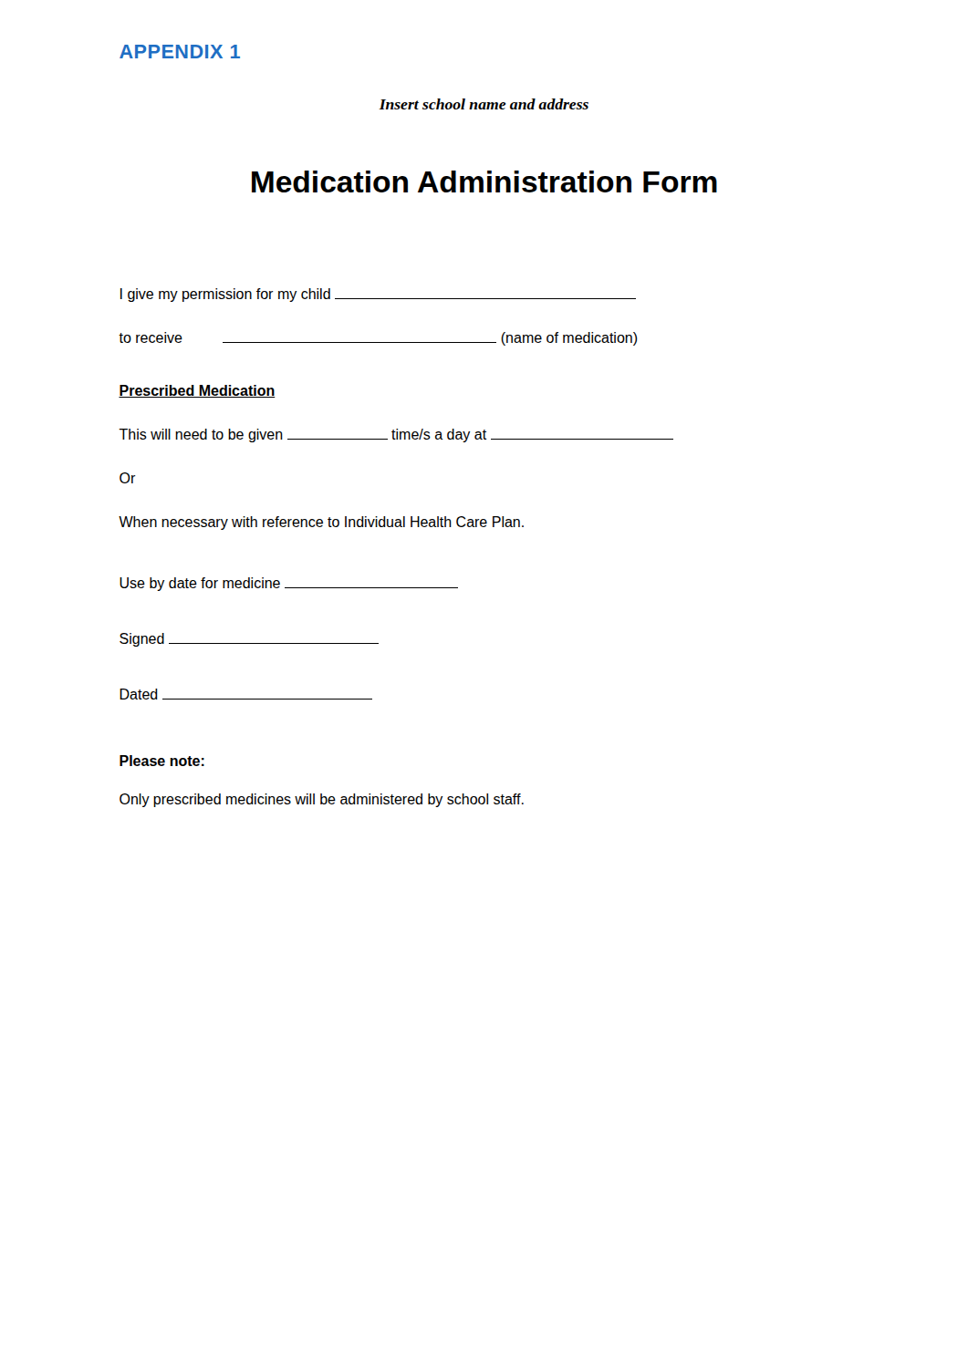APPENDIX 1
Insert school name and address
Medication Administration Form
I give my permission for my child
to receive (name of medication)
Prescribed Medication
This will need to be given time/s a day at
Or
When necessary with reference to Individual Health Care Plan.
Use by date for medicine
Signed
Dated
Please note:
Only prescribed medicines will be administered by school staff.